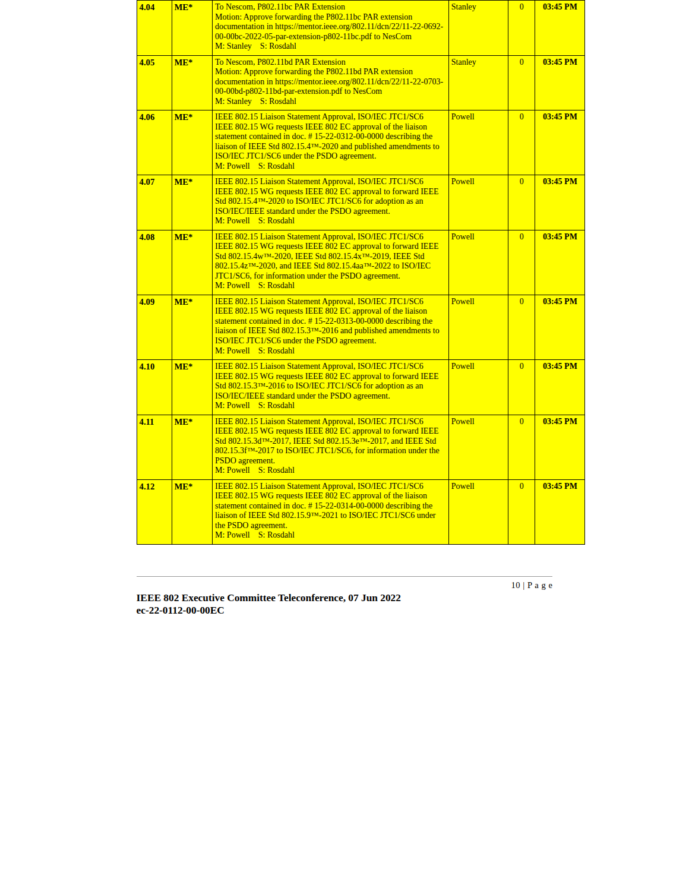| 4.04 | ME* | To Nescom, P802.11bc PAR Extension Motion: Approve forwarding the P802.11bc PAR extension documentation in https://mentor.ieee.org/802.11/dcn/22/11-22-0692-00-00bc-2022-05-par-extension-p802-11bc.pdf to NesCom M: Stanley S: Rosdahl | Stanley | 0 | 03:45 PM |
| 4.05 | ME* | To Nescom, P802.11bd PAR Extension Motion: Approve forwarding the P802.11bd PAR extension documentation in https://mentor.ieee.org/802.11/dcn/22/11-22-0703-00-00bd-p802-11bd-par-extension.pdf to NesCom M: Stanley S: Rosdahl | Stanley | 0 | 03:45 PM |
| 4.06 | ME* | IEEE 802.15 Liaison Statement Approval, ISO/IEC JTC1/SC6 IEEE 802.15 WG requests IEEE 802 EC approval of the liaison statement contained in doc. # 15-22-0312-00-0000 describing the liaison of IEEE Std 802.15.4™-2020 and published amendments to ISO/IEC JTC1/SC6 under the PSDO agreement. M: Powell S: Rosdahl | Powell | 0 | 03:45 PM |
| 4.07 | ME* | IEEE 802.15 Liaison Statement Approval, ISO/IEC JTC1/SC6 IEEE 802.15 WG requests IEEE 802 EC approval to forward IEEE Std 802.15.4™-2020 to ISO/IEC JTC1/SC6 for adoption as an ISO/IEC/IEEE standard under the PSDO agreement. M: Powell S: Rosdahl | Powell | 0 | 03:45 PM |
| 4.08 | ME* | IEEE 802.15 Liaison Statement Approval, ISO/IEC JTC1/SC6 IEEE 802.15 WG requests IEEE 802 EC approval to forward IEEE Std 802.15.4w™-2020, IEEE Std 802.15.4x™-2019, IEEE Std 802.15.4z™-2020, and IEEE Std 802.15.4aa™-2022 to ISO/IEC JTC1/SC6, for information under the PSDO agreement. M: Powell S: Rosdahl | Powell | 0 | 03:45 PM |
| 4.09 | ME* | IEEE 802.15 Liaison Statement Approval, ISO/IEC JTC1/SC6 IEEE 802.15 WG requests IEEE 802 EC approval of the liaison statement contained in doc. # 15-22-0313-00-0000 describing the liaison of IEEE Std 802.15.3™-2016 and published amendments to ISO/IEC JTC1/SC6 under the PSDO agreement. M: Powell S: Rosdahl | Powell | 0 | 03:45 PM |
| 4.10 | ME* | IEEE 802.15 Liaison Statement Approval, ISO/IEC JTC1/SC6 IEEE 802.15 WG requests IEEE 802 EC approval to forward IEEE Std 802.15.3™-2016 to ISO/IEC JTC1/SC6 for adoption as an ISO/IEC/IEEE standard under the PSDO agreement. M: Powell S: Rosdahl | Powell | 0 | 03:45 PM |
| 4.11 | ME* | IEEE 802.15 Liaison Statement Approval, ISO/IEC JTC1/SC6 IEEE 802.15 WG requests IEEE 802 EC approval to forward IEEE Std 802.15.3d™-2017, IEEE Std 802.15.3e™-2017, and IEEE Std 802.15.3f™-2017 to ISO/IEC JTC1/SC6, for information under the PSDO agreement. M: Powell S: Rosdahl | Powell | 0 | 03:45 PM |
| 4.12 | ME* | IEEE 802.15 Liaison Statement Approval, ISO/IEC JTC1/SC6 IEEE 802.15 WG requests IEEE 802 EC approval of the liaison statement contained in doc. # 15-22-0314-00-0000 describing the liaison of IEEE Std 802.15.9™-2021 to ISO/IEC JTC1/SC6 under the PSDO agreement. M: Powell S: Rosdahl | Powell | 0 | 03:45 PM |
10 | P a g e
IEEE 802 Executive Committee Teleconference, 07 Jun 2022
ec-22-0112-00-00EC